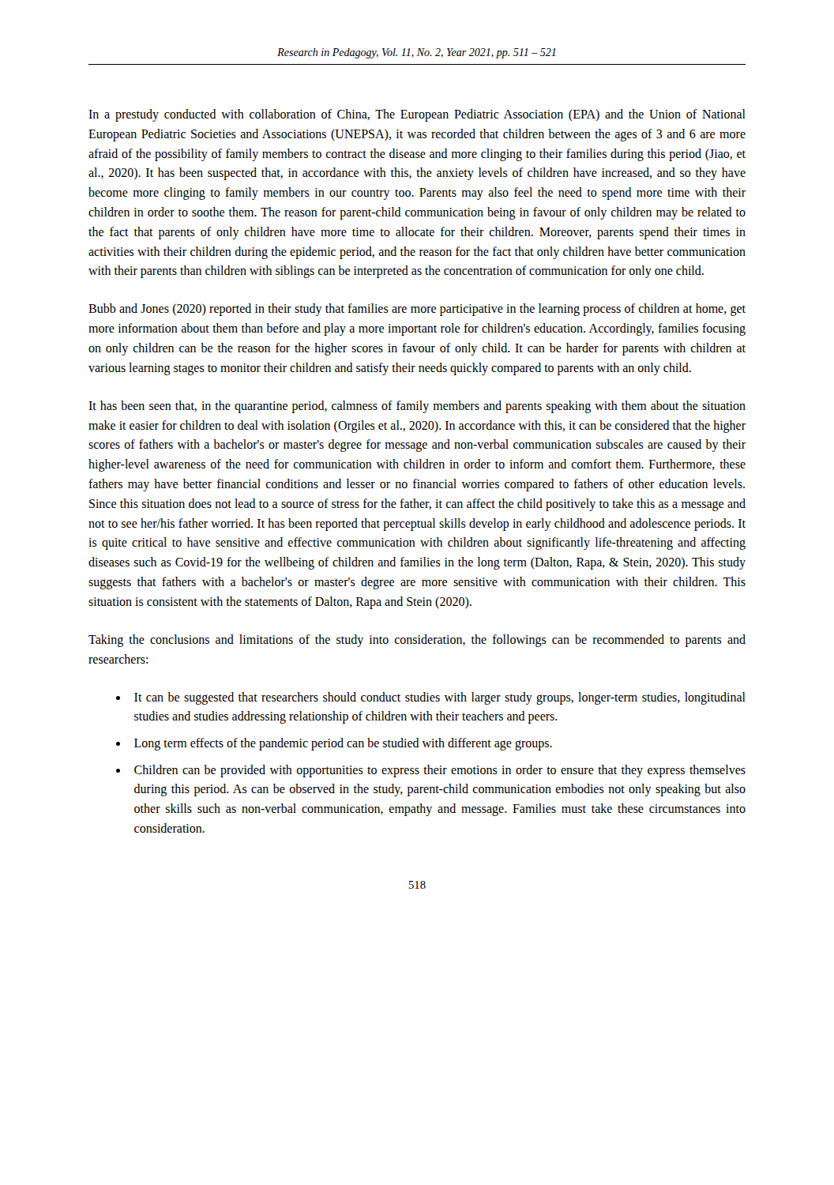Research in Pedagogy, Vol. 11, No. 2, Year 2021, pp. 511 – 521
In a prestudy conducted with collaboration of China, The European Pediatric Association (EPA) and the Union of National European Pediatric Societies and Associations (UNEPSA), it was recorded that children between the ages of 3 and 6 are more afraid of the possibility of family members to contract the disease and more clinging to their families during this period (Jiao, et al., 2020). It has been suspected that, in accordance with this, the anxiety levels of children have increased, and so they have become more clinging to family members in our country too. Parents may also feel the need to spend more time with their children in order to soothe them. The reason for parent-child communication being in favour of only children may be related to the fact that parents of only children have more time to allocate for their children. Moreover, parents spend their times in activities with their children during the epidemic period, and the reason for the fact that only children have better communication with their parents than children with siblings can be interpreted as the concentration of communication for only one child.
Bubb and Jones (2020) reported in their study that families are more participative in the learning process of children at home, get more information about them than before and play a more important role for children's education. Accordingly, families focusing on only children can be the reason for the higher scores in favour of only child. It can be harder for parents with children at various learning stages to monitor their children and satisfy their needs quickly compared to parents with an only child.
It has been seen that, in the quarantine period, calmness of family members and parents speaking with them about the situation make it easier for children to deal with isolation (Orgiles et al., 2020). In accordance with this, it can be considered that the higher scores of fathers with a bachelor's or master's degree for message and non-verbal communication subscales are caused by their higher-level awareness of the need for communication with children in order to inform and comfort them. Furthermore, these fathers may have better financial conditions and lesser or no financial worries compared to fathers of other education levels. Since this situation does not lead to a source of stress for the father, it can affect the child positively to take this as a message and not to see her/his father worried. It has been reported that perceptual skills develop in early childhood and adolescence periods. It is quite critical to have sensitive and effective communication with children about significantly life-threatening and affecting diseases such as Covid-19 for the wellbeing of children and families in the long term (Dalton, Rapa, & Stein, 2020). This study suggests that fathers with a bachelor's or master's degree are more sensitive with communication with their children. This situation is consistent with the statements of Dalton, Rapa and Stein (2020).
Taking the conclusions and limitations of the study into consideration, the followings can be recommended to parents and researchers:
It can be suggested that researchers should conduct studies with larger study groups, longer-term studies, longitudinal studies and studies addressing relationship of children with their teachers and peers.
Long term effects of the pandemic period can be studied with different age groups.
Children can be provided with opportunities to express their emotions in order to ensure that they express themselves during this period. As can be observed in the study, parent-child communication embodies not only speaking but also other skills such as non-verbal communication, empathy and message. Families must take these circumstances into consideration.
518